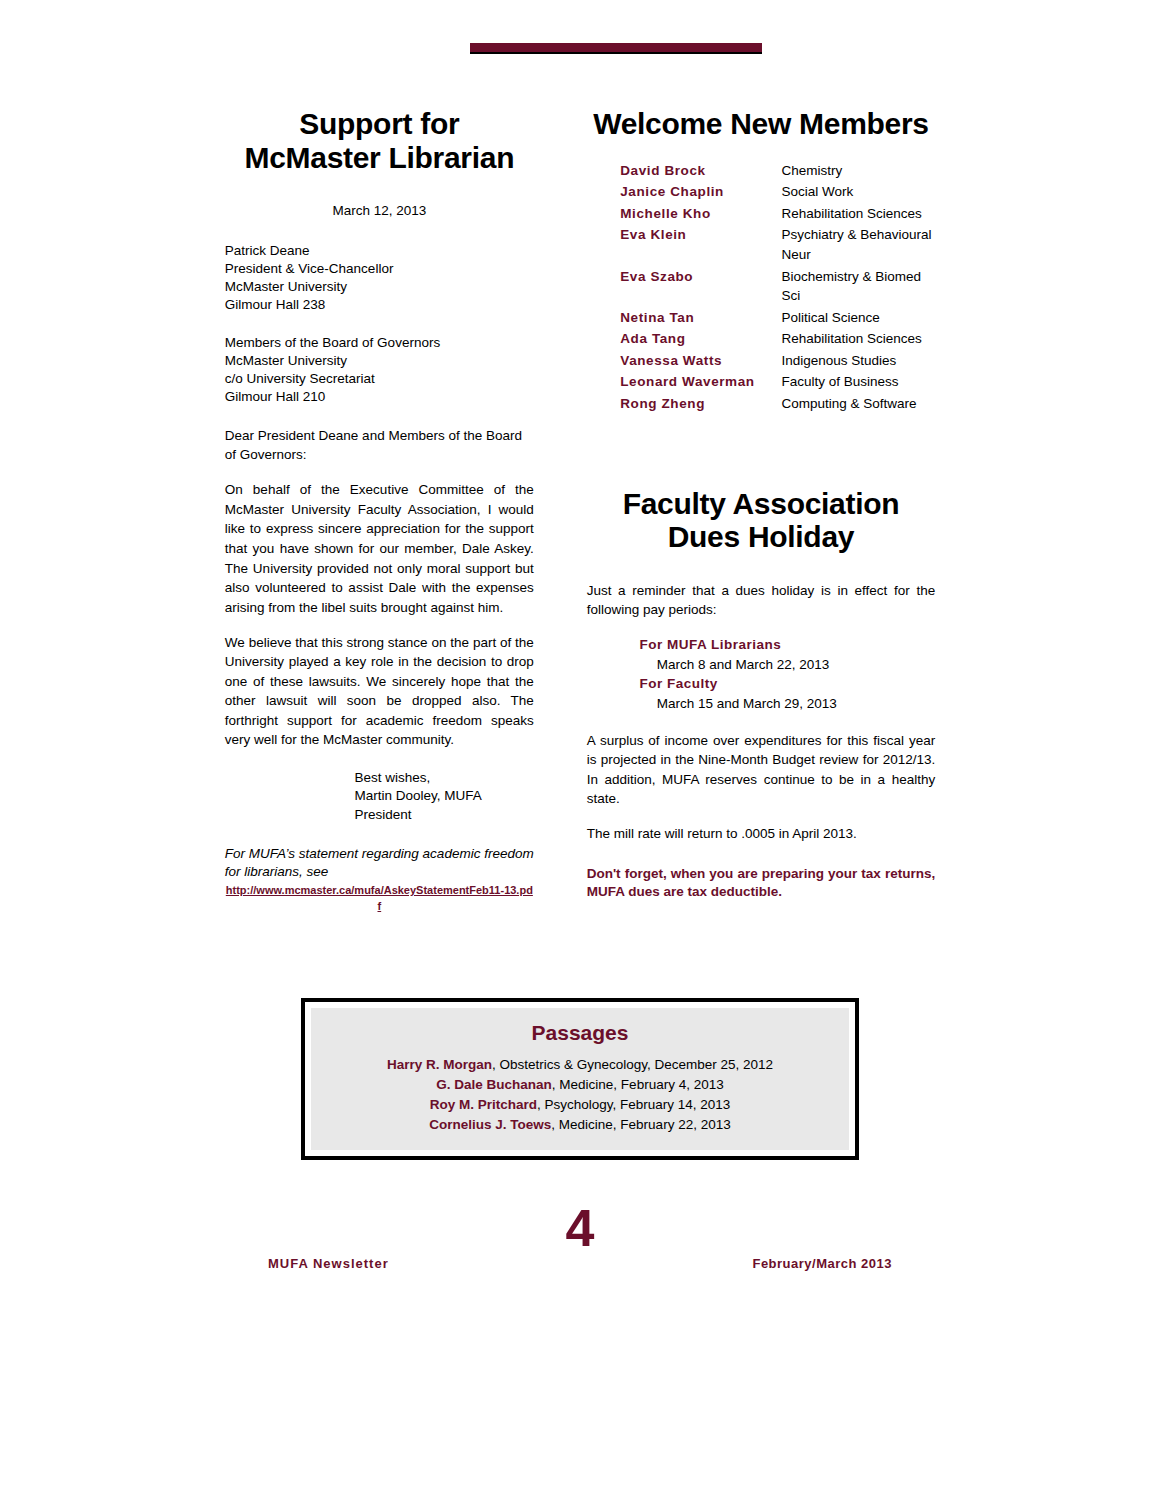Support for
McMaster Librarian
March 12, 2013
Patrick Deane
President & Vice-Chancellor
McMaster University
Gilmour Hall 238
Members of the Board of Governors
McMaster University
c/o University Secretariat
Gilmour Hall 210
Dear President Deane and Members of the Board of Governors:
On behalf of the Executive Committee of the McMaster University Faculty Association, I would like to express sincere appreciation for the support that you have shown for our member, Dale Askey. The University provided not only moral support but also volunteered to assist Dale with the expenses arising from the libel suits brought against him.
We believe that this strong stance on the part of the University played a key role in the decision to drop one of these lawsuits. We sincerely hope that the other lawsuit will soon be dropped also. The forthright support for academic freedom speaks very well for the McMaster community.
Best wishes,
Martin Dooley, MUFA President
For MUFA’s statement regarding academic freedom for librarians, see
http://www.mcmaster.ca/mufa/AskeyStatementFeb11-13.pdf
Welcome New Members
| David Brock | Chemistry |
| Janice Chaplin | Social Work |
| Michelle Kho | Rehabilitation Sciences |
| Eva Klein | Psychiatry & Behavioural Neur |
| Eva Szabo | Biochemistry & Biomed Sci |
| Netina Tan | Political Science |
| Ada Tang | Rehabilitation Sciences |
| Vanessa Watts | Indigenous Studies |
| Leonard Waverman | Faculty of Business |
| Rong Zheng | Computing & Software |
Faculty Association
Dues Holiday
Just a reminder that a dues holiday is in effect for the following pay periods:
For MUFA Librarians
March 8 and March 22, 2013
For Faculty
March 15 and March 29, 2013
A surplus of income over expenditures for this fiscal year is projected in the Nine-Month Budget review for 2012/13. In addition, MUFA reserves continue to be in a healthy state.
The mill rate will return to .0005 in April 2013.
Don't forget, when you are preparing your tax returns, MUFA dues are tax deductible.
Passages
Harry R. Morgan, Obstetrics & Gynecology, December 25, 2012
G. Dale Buchanan, Medicine, February 4, 2013
Roy M. Pritchard, Psychology, February 14, 2013
Cornelius J. Toews, Medicine, February 22, 2013
4
MUFA Newsletter
February/March 2013